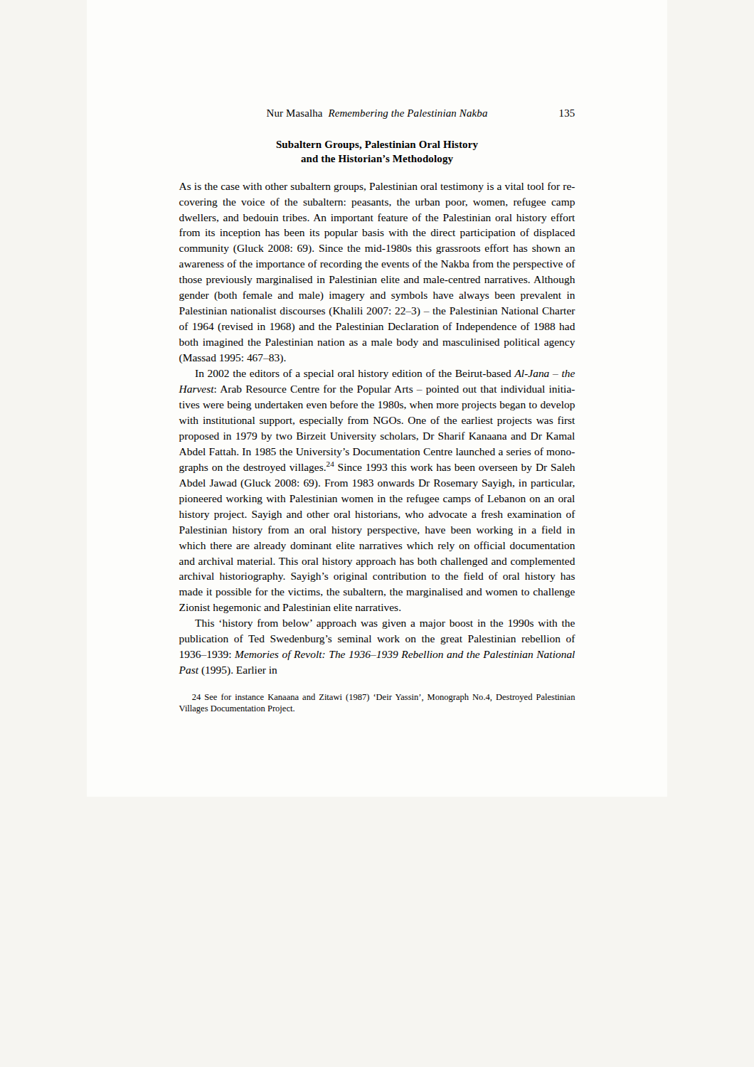Nur Masalha Remembering the Palestinian Nakba 135
Subaltern Groups, Palestinian Oral History
and the Historian’s Methodology
As is the case with other subaltern groups, Palestinian oral testimony is a vital tool for recovering the voice of the subaltern: peasants, the urban poor, women, refugee camp dwellers, and bedouin tribes. An important feature of the Palestinian oral history effort from its inception has been its popular basis with the direct participation of displaced community (Gluck 2008: 69). Since the mid-1980s this grassroots effort has shown an awareness of the importance of recording the events of the Nakba from the perspective of those previously marginalised in Palestinian elite and male-centred narratives. Although gender (both female and male) imagery and symbols have always been prevalent in Palestinian nationalist discourses (Khalili 2007: 22–3) – the Palestinian National Charter of 1964 (revised in 1968) and the Palestinian Declaration of Independence of 1988 had both imagined the Palestinian nation as a male body and masculinised political agency (Massad 1995: 467–83).
In 2002 the editors of a special oral history edition of the Beirut-based Al-Jana – the Harvest: Arab Resource Centre for the Popular Arts – pointed out that individual initiatives were being undertaken even before the 1980s, when more projects began to develop with institutional support, especially from NGOs. One of the earliest projects was first proposed in 1979 by two Birzeit University scholars, Dr Sharif Kanaana and Dr Kamal Abdel Fattah. In 1985 the University’s Documentation Centre launched a series of monographs on the destroyed villages.24 Since 1993 this work has been overseen by Dr Saleh Abdel Jawad (Gluck 2008: 69). From 1983 onwards Dr Rosemary Sayigh, in particular, pioneered working with Palestinian women in the refugee camps of Lebanon on an oral history project. Sayigh and other oral historians, who advocate a fresh examination of Palestinian history from an oral history perspective, have been working in a field in which there are already dominant elite narratives which rely on official documentation and archival material. This oral history approach has both challenged and complemented archival historiography. Sayigh’s original contribution to the field of oral history has made it possible for the victims, the subaltern, the marginalised and women to challenge Zionist hegemonic and Palestinian elite narratives.
This ‘history from below’ approach was given a major boost in the 1990s with the publication of Ted Swedenburg’s seminal work on the great Palestinian rebellion of 1936–1939: Memories of Revolt: The 1936–1939 Rebellion and the Palestinian National Past (1995). Earlier in
24 See for instance Kanaana and Zitawi (1987) ‘Deir Yassin’, Monograph No.4, Destroyed Palestinian Villages Documentation Project.